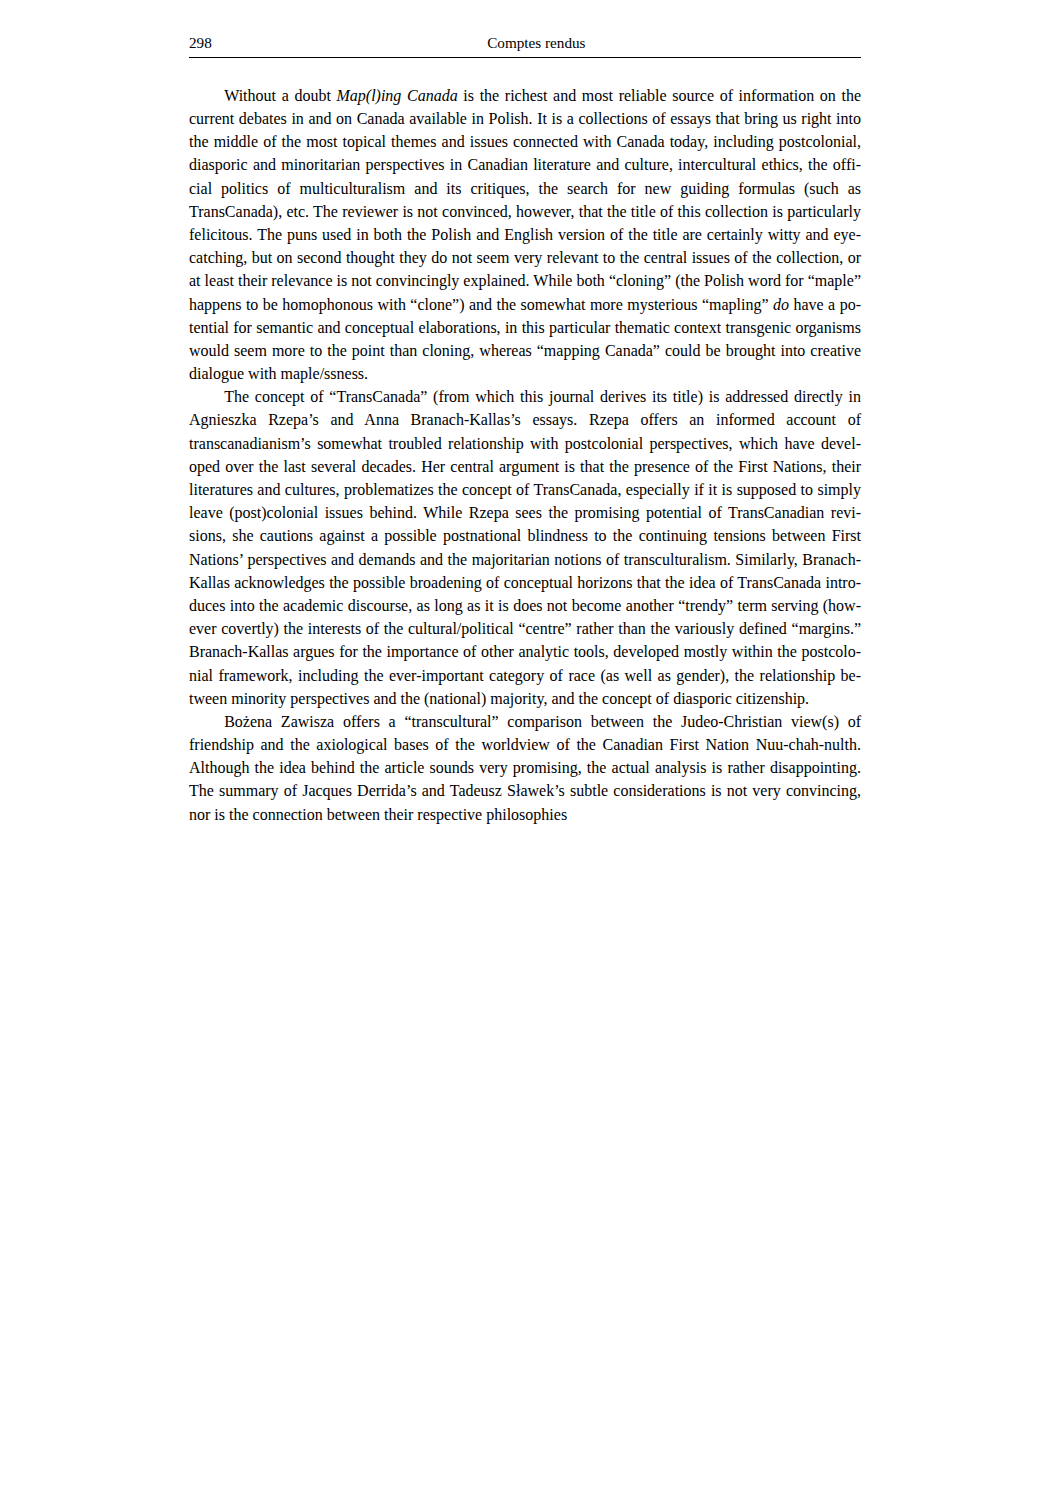298 Comptes rendus
Without a doubt Map(l)ing Canada is the richest and most reliable source of information on the current debates in and on Canada available in Polish. It is a collections of essays that bring us right into the middle of the most topical themes and issues connected with Canada today, including postcolonial, diasporic and minoritarian perspectives in Canadian literature and culture, intercultural ethics, the official politics of multiculturalism and its critiques, the search for new guiding formulas (such as TransCanada), etc. The reviewer is not convinced, however, that the title of this collection is particularly felicitous. The puns used in both the Polish and English version of the title are certainly witty and eye-catching, but on second thought they do not seem very relevant to the central issues of the collection, or at least their relevance is not convincingly explained. While both “cloning” (the Polish word for “maple” happens to be homophonous with “clone”) and the somewhat more mysterious “mapling” do have a potential for semantic and conceptual elaborations, in this particular thematic context transgenic organisms would seem more to the point than cloning, whereas “mapping Canada” could be brought into creative dialogue with maple/ssness.
The concept of “TransCanada” (from which this journal derives its title) is addressed directly in Agnieszka Rzepa’s and Anna Branach-Kallas’s essays. Rzepa offers an informed account of transcanadianism’s somewhat troubled relationship with postcolonial perspectives, which have developed over the last several decades. Her central argument is that the presence of the First Nations, their literatures and cultures, problematizes the concept of TransCanada, especially if it is supposed to simply leave (post)colonial issues behind. While Rzepa sees the promising potential of TransCanadian revisions, she cautions against a possible postnational blindness to the continuing tensions between First Nations’ perspectives and demands and the majoritarian notions of transculturalism. Similarly, Branach-Kallas acknowledges the possible broadening of conceptual horizons that the idea of TransCanada introduces into the academic discourse, as long as it is does not become another “trendy” term serving (however covertly) the interests of the cultural/political “centre” rather than the variously defined “margins.” Branach-Kallas argues for the importance of other analytic tools, developed mostly within the postcolonial framework, including the ever-important category of race (as well as gender), the relationship between minority perspectives and the (national) majority, and the concept of diasporic citizenship.
Bożena Zawisza offers a “transcultural” comparison between the Judeo-Christian view(s) of friendship and the axiological bases of the worldview of the Canadian First Nation Nuu-chah-nulth. Although the idea behind the article sounds very promising, the actual analysis is rather disappointing. The summary of Jacques Derrida’s and Tadeusz Sławek’s subtle considerations is not very convincing, nor is the connection between their respective philosophies